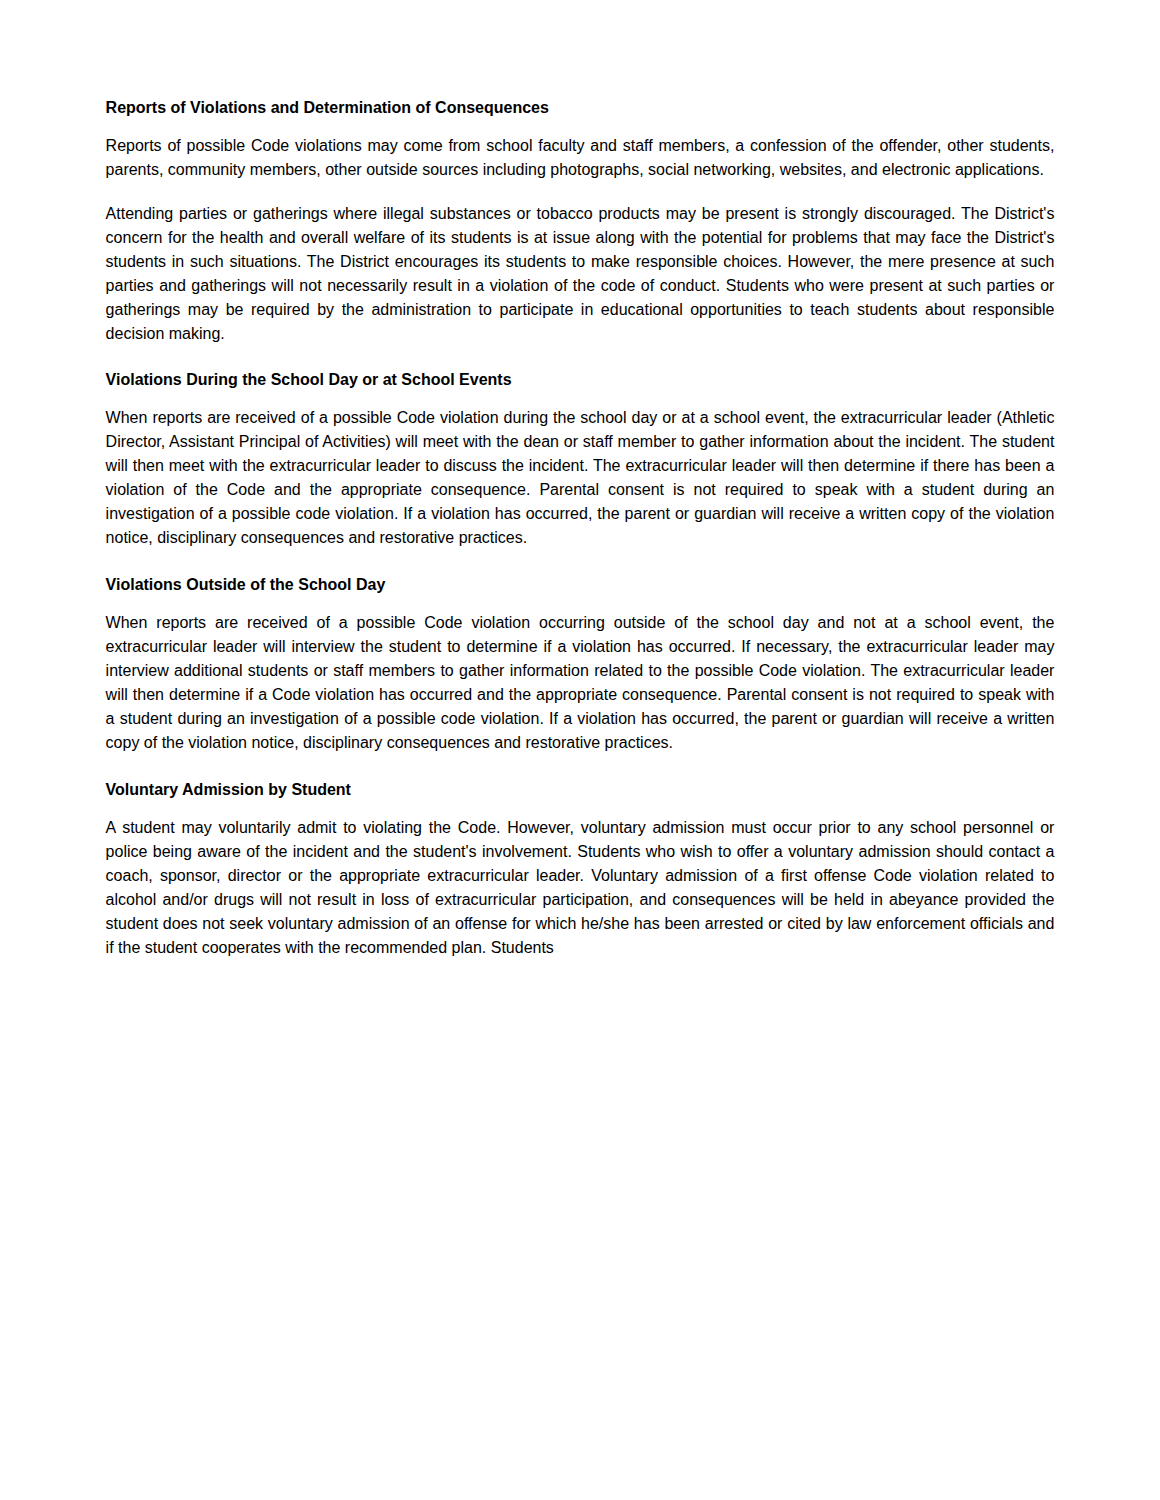Reports of Violations and Determination of Consequences
Reports of possible Code violations may come from school faculty and staff members, a confession of the offender, other students, parents, community members, other outside sources including photographs, social networking, websites, and electronic applications.
Attending parties or gatherings where illegal substances or tobacco products may be present is strongly discouraged. The District's concern for the health and overall welfare of its students is at issue along with the potential for problems that may face the District's students in such situations. The District encourages its students to make responsible choices. However, the mere presence at such parties and gatherings will not necessarily result in a violation of the code of conduct. Students who were present at such parties or gatherings may be required by the administration to participate in educational opportunities to teach students about responsible decision making.
Violations During the School Day or at School Events
When reports are received of a possible Code violation during the school day or at a school event, the extracurricular leader (Athletic Director, Assistant Principal of Activities) will meet with the dean or staff member to gather information about the incident. The student will then meet with the extracurricular leader to discuss the incident. The extracurricular leader will then determine if there has been a violation of the Code and the appropriate consequence. Parental consent is not required to speak with a student during an investigation of a possible code violation. If a violation has occurred, the parent or guardian will receive a written copy of the violation notice, disciplinary consequences and restorative practices.
Violations Outside of the School Day
When reports are received of a possible Code violation occurring outside of the school day and not at a school event, the extracurricular leader will interview the student to determine if a violation has occurred. If necessary, the extracurricular leader may interview additional students or staff members to gather information related to the possible Code violation. The extracurricular leader will then determine if a Code violation has occurred and the appropriate consequence. Parental consent is not required to speak with a student during an investigation of a possible code violation. If a violation has occurred, the parent or guardian will receive a written copy of the violation notice, disciplinary consequences and restorative practices.
Voluntary Admission by Student
A student may voluntarily admit to violating the Code. However, voluntary admission must occur prior to any school personnel or police being aware of the incident and the student's involvement. Students who wish to offer a voluntary admission should contact a coach, sponsor, director or the appropriate extracurricular leader. Voluntary admission of a first offense Code violation related to alcohol and/or drugs will not result in loss of extracurricular participation, and consequences will be held in abeyance provided the student does not seek voluntary admission of an offense for which he/she has been arrested or cited by law enforcement officials and if the student cooperates with the recommended plan. Students